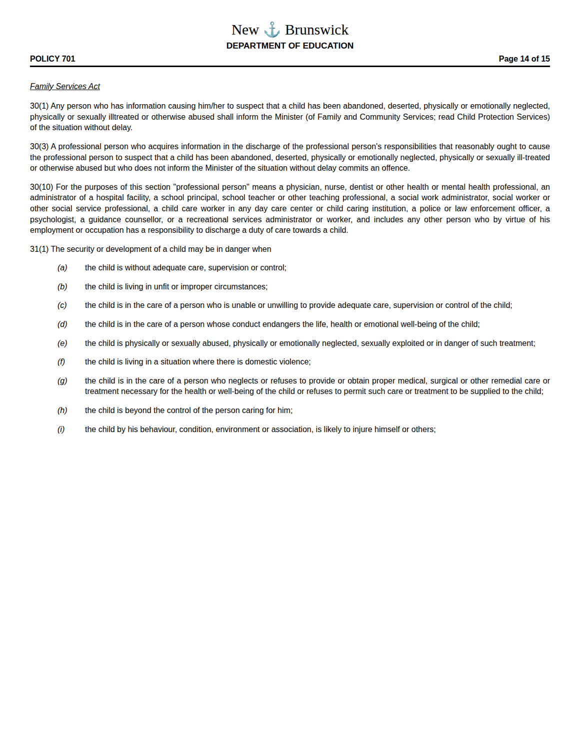New ⚓ Brunswick
DEPARTMENT OF EDUCATION
POLICY 701
Page 14 of 15
Family Services Act
30(1) Any person who has information causing him/her to suspect that a child has been abandoned, deserted, physically or emotionally neglected, physically or sexually illtreated or otherwise abused shall inform the Minister (of Family and Community Services; read Child Protection Services) of the situation without delay.
30(3) A professional person who acquires information in the discharge of the professional person's responsibilities that reasonably ought to cause the professional person to suspect that a child has been abandoned, deserted, physically or emotionally neglected, physically or sexually ill-treated or otherwise abused but who does not inform the Minister of the situation without delay commits an offence.
30(10) For the purposes of this section "professional person" means a physician, nurse, dentist or other health or mental health professional, an administrator of a hospital facility, a school principal, school teacher or other teaching professional, a social work administrator, social worker or other social service professional, a child care worker in any day care center or child caring institution, a police or law enforcement officer, a psychologist, a guidance counsellor, or a recreational services administrator or worker, and includes any other person who by virtue of his employment or occupation has a responsibility to discharge a duty of care towards a child.
31(1) The security or development of a child may be in danger when
(a) the child is without adequate care, supervision or control;
(b) the child is living in unfit or improper circumstances;
(c) the child is in the care of a person who is unable or unwilling to provide adequate care, supervision or control of the child;
(d) the child is in the care of a person whose conduct endangers the life, health or emotional well-being of the child;
(e) the child is physically or sexually abused, physically or emotionally neglected, sexually exploited or in danger of such treatment;
(f) the child is living in a situation where there is domestic violence;
(g) the child is in the care of a person who neglects or refuses to provide or obtain proper medical, surgical or other remedial care or treatment necessary for the health or well-being of the child or refuses to permit such care or treatment to be supplied to the child;
(h) the child is beyond the control of the person caring for him;
(i) the child by his behaviour, condition, environment or association, is likely to injure himself or others;